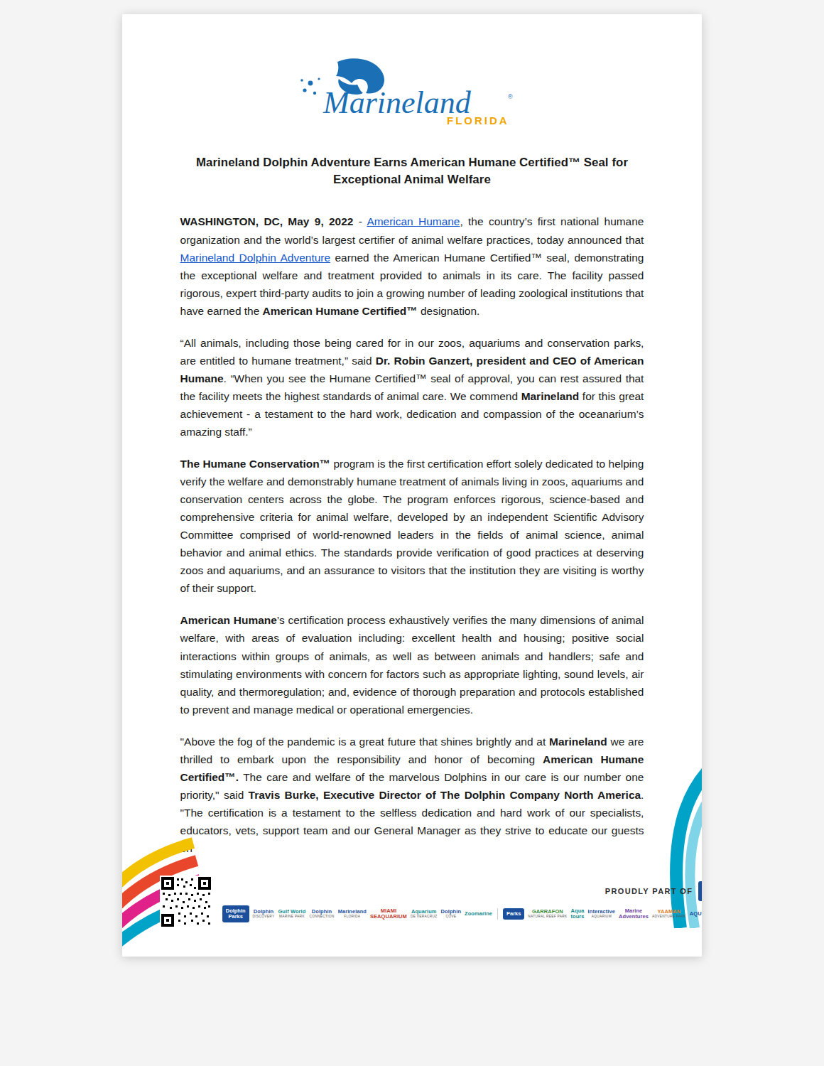Marineland ® FLORIDA
Marineland Dolphin Adventure Earns American Humane Certified™ Seal for
Exceptional Animal Welfare
WASHINGTON, DC, May 9, 2022 - American Humane, the country’s first national humane organization and the world’s largest certifier of animal welfare practices, today announced that Marineland Dolphin Adventure earned the American Humane Certified™ seal, demonstrating the exceptional welfare and treatment provided to animals in its care. The facility passed rigorous, expert third-party audits to join a growing number of leading zoological institutions that have earned the American Humane Certified™ designation.
“All animals, including those being cared for in our zoos, aquariums and conservation parks, are entitled to humane treatment,” said Dr. Robin Ganzert, president and CEO of American Humane. “When you see the Humane Certified™ seal of approval, you can rest assured that the facility meets the highest standards of animal care. We commend Marineland for this great achievement - a testament to the hard work, dedication and compassion of the oceanarium’s amazing staff.”
The Humane Conservation™ program is the first certification effort solely dedicated to helping verify the welfare and demonstrably humane treatment of animals living in zoos, aquariums and conservation centers across the globe. The program enforces rigorous, science-based and comprehensive criteria for animal welfare, developed by an independent Scientific Advisory Committee comprised of world-renowned leaders in the fields of animal science, animal behavior and animal ethics. The standards provide verification of good practices at deserving zoos and aquariums, and an assurance to visitors that the institution they are visiting is worthy of their support.
American Humane’s certification process exhaustively verifies the many dimensions of animal welfare, with areas of evaluation including: excellent health and housing; positive social interactions within groups of animals, as well as between animals and handlers; safe and stimulating environments with concern for factors such as appropriate lighting, sound levels, air quality, and thermoregulation; and, evidence of thorough preparation and protocols established to prevent and manage medical or operational emergencies.
"Above the fog of the pandemic is a great future that shines brightly and at Marineland we are thrilled to embark upon the responsibility and honor of becoming American Humane Certified™. The care and welfare of the marvelous Dolphins in our care is our number one priority," said Travis Burke, Executive Director of The Dolphin Company North America. "The certification is a testament to the selfless dedication and hard work of our specialists, educators, vets, support team and our General Manager as they strive to educate our guests on
PROUDLY PART OF Dolphin.COMPANY
Dolphin
Parks DolphinDISCOVERY Gulf WorldMARINE PARK DolphinCONNECTION MarinelandFLORIDA MIAMI
SEAQUARIUM AquariumDE VERACRUZ DolphinCOVE Zoomarine Parks GARRAFONNATURAL REEF PARK Aqua
tours InteractiveAQUARIUM Marine
Adventures YAAMANADVENTURE PARK AQUAFELIX AquaFun